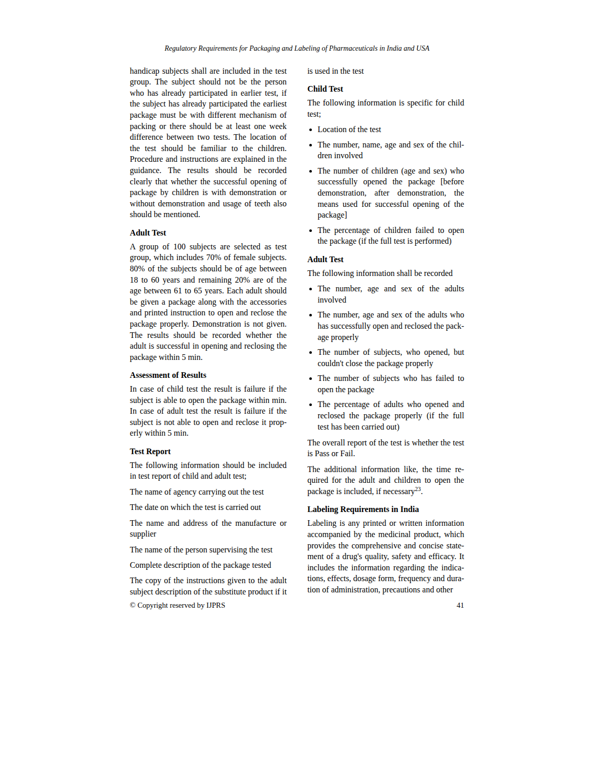Regulatory Requirements for Packaging and Labeling of Pharmaceuticals in India and USA
handicap subjects shall are included in the test group. The subject should not be the person who has already participated in earlier test, if the subject has already participated the earliest package must be with different mechanism of packing or there should be at least one week difference between two tests. The location of the test should be familiar to the children. Procedure and instructions are explained in the guidance. The results should be recorded clearly that whether the successful opening of package by children is with demonstration or without demonstration and usage of teeth also should be mentioned.
Adult Test
A group of 100 subjects are selected as test group, which includes 70% of female subjects. 80% of the subjects should be of age between 18 to 60 years and remaining 20% are of the age between 61 to 65 years. Each adult should be given a package along with the accessories and printed instruction to open and reclose the package properly. Demonstration is not given. The results should be recorded whether the adult is successful in opening and reclosing the package within 5 min.
Assessment of Results
In case of child test the result is failure if the subject is able to open the package within min. In case of adult test the result is failure if the subject is not able to open and reclose it properly within 5 min.
Test Report
The following information should be included in test report of child and adult test;
The name of agency carrying out the test
The date on which the test is carried out
The name and address of the manufacture or supplier
The name of the person supervising the test
Complete description of the package tested
The copy of the instructions given to the adult subject description of the substitute product if it is used in the test
Child Test
The following information is specific for child test;
Location of the test
The number, name, age and sex of the children involved
The number of children (age and sex) who successfully opened the package [before demonstration, after demonstration, the means used for successful opening of the package]
The percentage of children failed to open the package (if the full test is performed)
Adult Test
The following information shall be recorded
The number, age and sex of the adults involved
The number, age and sex of the adults who has successfully open and reclosed the package properly
The number of subjects, who opened, but couldn't close the package properly
The number of subjects who has failed to open the package
The percentage of adults who opened and reclosed the package properly (if the full test has been carried out)
The overall report of the test is whether the test is Pass or Fail.
The additional information like, the time required for the adult and children to open the package is included, if necessary23.
Labeling Requirements in India
Labeling is any printed or written information accompanied by the medicinal product, which provides the comprehensive and concise statement of a drug's quality, safety and efficacy. It includes the information regarding the indications, effects, dosage form, frequency and duration of administration, precautions and other
© Copyright reserved by IJPRS 41